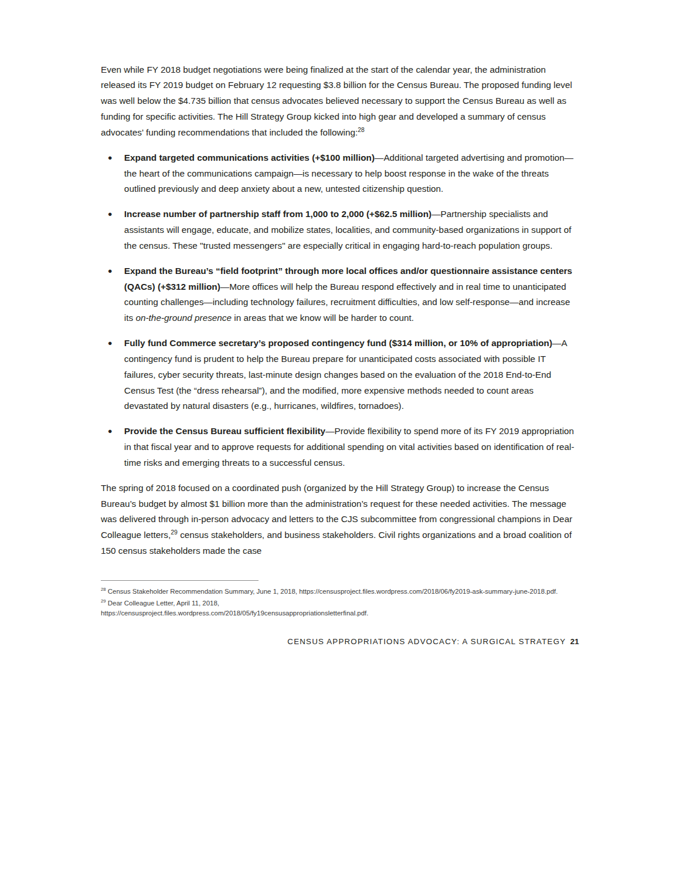Even while FY 2018 budget negotiations were being finalized at the start of the calendar year, the administration released its FY 2019 budget on February 12 requesting $3.8 billion for the Census Bureau. The proposed funding level was well below the $4.735 billion that census advocates believed necessary to support the Census Bureau as well as funding for specific activities. The Hill Strategy Group kicked into high gear and developed a summary of census advocates’ funding recommendations that included the following:28
Expand targeted communications activities (+$100 million)—Additional targeted advertising and promotion—the heart of the communications campaign—is necessary to help boost response in the wake of the threats outlined previously and deep anxiety about a new, untested citizenship question.
Increase number of partnership staff from 1,000 to 2,000 (+$62.5 million)—Partnership specialists and assistants will engage, educate, and mobilize states, localities, and community-based organizations in support of the census. These "trusted messengers" are especially critical in engaging hard-to-reach population groups.
Expand the Bureau’s “field footprint” through more local offices and/or questionnaire assistance centers (QACs) (+$312 million)—More offices will help the Bureau respond effectively and in real time to unanticipated counting challenges—including technology failures, recruitment difficulties, and low self-response—and increase its on-the-ground presence in areas that we know will be harder to count.
Fully fund Commerce secretary’s proposed contingency fund ($314 million, or 10% of appropriation)—A contingency fund is prudent to help the Bureau prepare for unanticipated costs associated with possible IT failures, cyber security threats, last-minute design changes based on the evaluation of the 2018 End-to-End Census Test (the “dress rehearsal”), and the modified, more expensive methods needed to count areas devastated by natural disasters (e.g., hurricanes, wildfires, tornadoes).
Provide the Census Bureau sufficient flexibility—Provide flexibility to spend more of its FY 2019 appropriation in that fiscal year and to approve requests for additional spending on vital activities based on identification of real-time risks and emerging threats to a successful census.
The spring of 2018 focused on a coordinated push (organized by the Hill Strategy Group) to increase the Census Bureau’s budget by almost $1 billion more than the administration’s request for these needed activities. The message was delivered through in-person advocacy and letters to the CJS subcommittee from congressional champions in Dear Colleague letters,29 census stakeholders, and business stakeholders. Civil rights organizations and a broad coalition of 150 census stakeholders made the case
28 Census Stakeholder Recommendation Summary, June 1, 2018, https://censusproject.files.wordpress.com/2018/06/fy2019-ask-summary-june-2018.pdf.
29 Dear Colleague Letter, April 11, 2018,
https://censusproject.files.wordpress.com/2018/05/fy19censusappropriationsletterfinal.pdf.
CENSUS APPROPRIATIONS ADVOCACY: A SURGICAL STRATEGY21